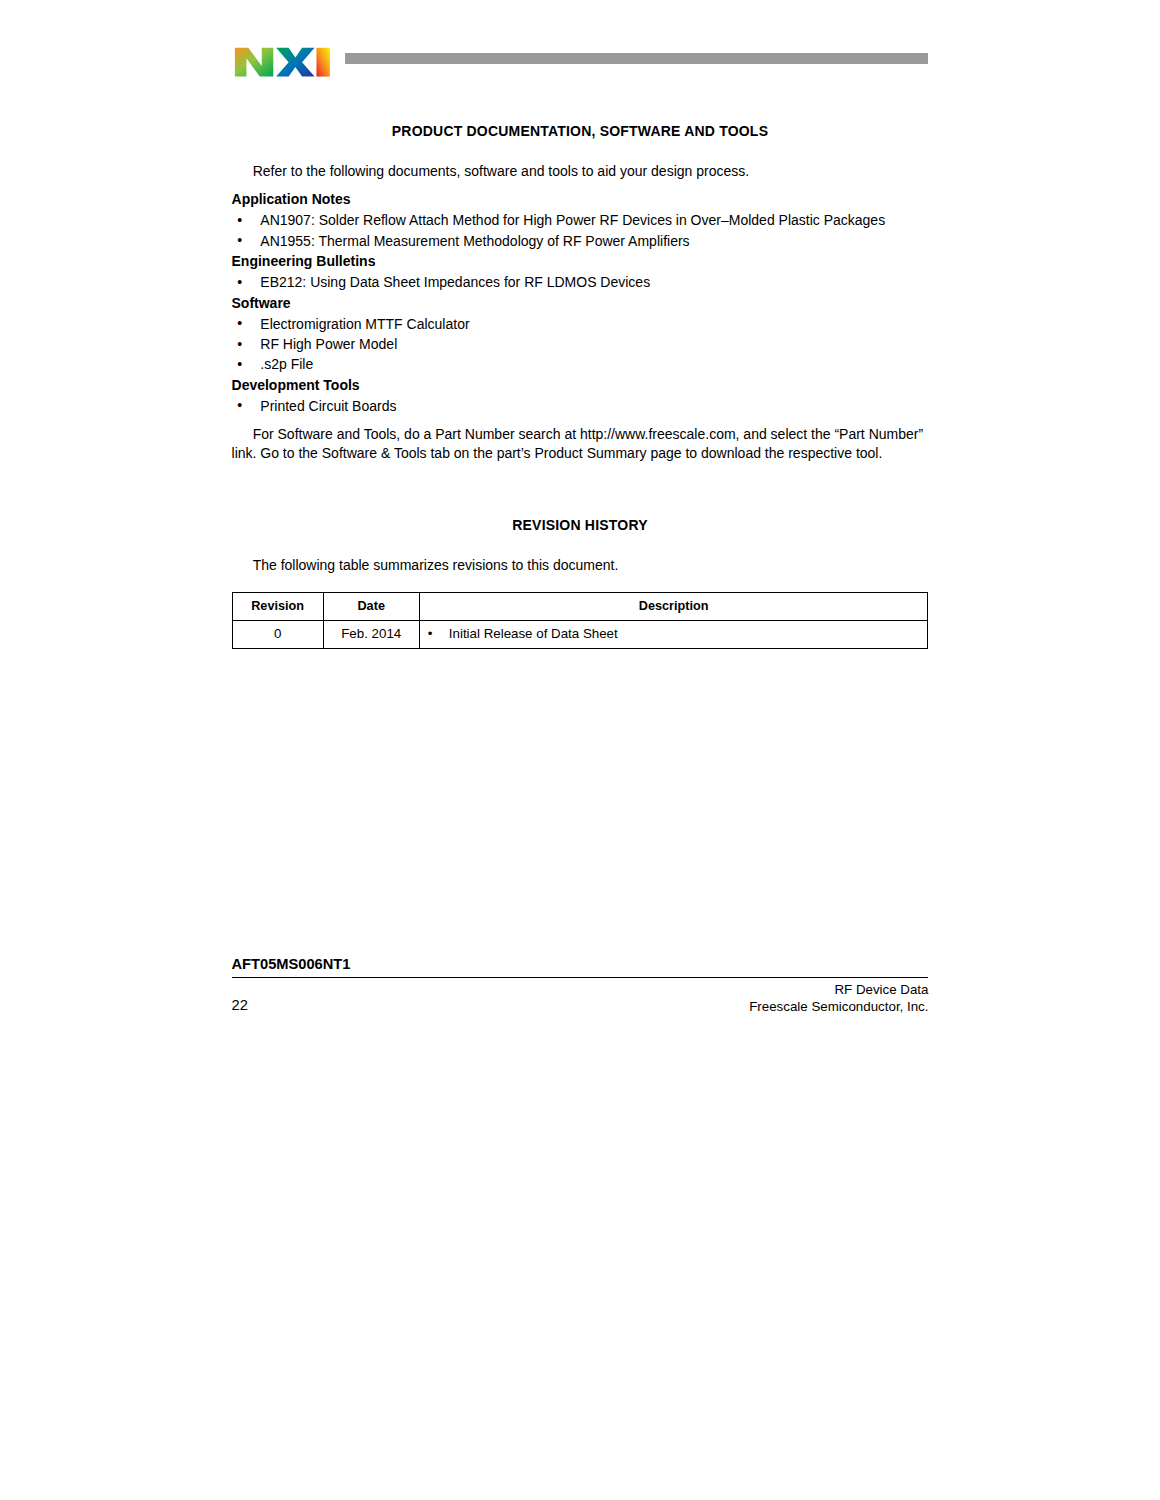PRODUCT DOCUMENTATION, SOFTWARE AND TOOLS
Refer to the following documents, software and tools to aid your design process.
Application Notes
AN1907: Solder Reflow Attach Method for High Power RF Devices in Over–Molded Plastic Packages
AN1955: Thermal Measurement Methodology of RF Power Amplifiers
Engineering Bulletins
EB212: Using Data Sheet Impedances for RF LDMOS Devices
Software
Electromigration MTTF Calculator
RF High Power Model
.s2p File
Development Tools
Printed Circuit Boards
For Software and Tools, do a Part Number search at http://www.freescale.com, and select the “Part Number” link. Go to the Software & Tools tab on the part’s Product Summary page to download the respective tool.
REVISION HISTORY
The following table summarizes revisions to this document.
| Revision | Date | Description |
| --- | --- | --- |
| 0 | Feb. 2014 | • Initial Release of Data Sheet |
AFT05MS006NT1
22
RF Device Data
Freescale Semiconductor, Inc.